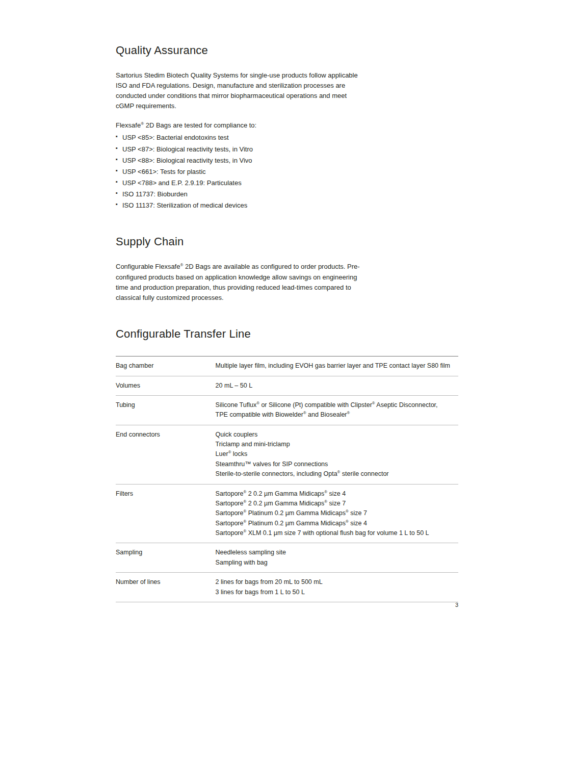Quality Assurance
Sartorius Stedim Biotech Quality Systems for single-use products follow applicable ISO and FDA regulations. Design, manufacture and sterilization processes are conducted under conditions that mirror biopharmaceutical operations and meet cGMP requirements.
Flexsafe® 2D Bags are tested for compliance to:
USP <85>: Bacterial endotoxins test
USP <87>: Biological reactivity tests, in Vitro
USP <88>: Biological reactivity tests, in Vivo
USP <661>: Tests for plastic
USP <788> and E.P. 2.9.19: Particulates
ISO 11737: Bioburden
ISO 11137: Sterilization of medical devices
Supply Chain
Configurable Flexsafe® 2D Bags are available as configured to order products. Pre-configured products based on application knowledge allow savings on engineering time and production preparation, thus providing reduced lead-times compared to classical fully customized processes.
Configurable Transfer Line
| Bag chamber | Multiple layer film, including EVOH gas barrier layer and TPE contact layer S80 film |
| Volumes | 20 mL – 50 L |
| Tubing | Silicone Tuflux ® or Silicone (Pt) compatible with Clipster ® Aseptic Disconnector, TPE compatible with Biowelder ® and Biosealer ® |
| End connectors | Quick couplers Triclamp and mini-triclamp Luer ® locks Steamthru™ valves for SIP connections Sterile-to-sterile connectors, including Opta ® sterile connector |
| Filters | Sartopore ® 2 0.2 µm Gamma Midicaps ® size 4 Sartopore ® 2 0.2 µm Gamma Midicaps ® size 7 Sartopore ® Platinum 0.2 µm Gamma Midicaps ® size 7 Sartopore ® Platinum 0.2 µm Gamma Midicaps ® size 4 Sartopore ® XLM 0.1 µm size 7 with optional flush bag for volume 1 L to 50 L |
| Sampling | Needleless sampling site Sampling with bag |
| Number of lines | 2 lines for bags from 20 mL to 500 mL 3 lines for bags from 1 L to 50 L |
3